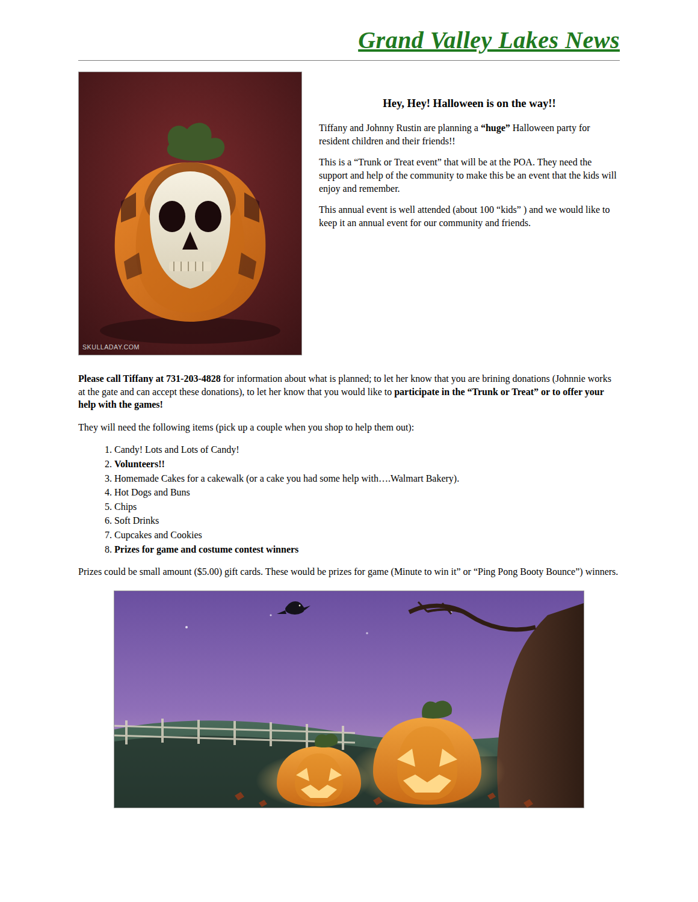Grand Valley Lakes News
SKULLADAY.COM
Hey, Hey! Halloween is on the way!!
Tiffany and Johnny Rustin are planning a “huge” Halloween party for resident children and their friends!!
This is a “Trunk or Treat event” that will be at the POA. They need the support and help of the community to make this be an event that the kids will enjoy and remember.
This annual event is well attended (about 100 “kids” ) and we would like to keep it an annual event for our community and friends.
Please call Tiffany at 731-203-4828 for information about what is planned; to let her know that you are brining donations (Johnnie works at the gate and can accept these donations), to let her know that you would like to participate in the “Trunk or Treat” or to offer your help with the games!
They will need the following items (pick up a couple when you shop to help them out):
Candy! Lots and Lots of Candy!
Volunteers!!
Homemade Cakes for a cakewalk (or a cake you had some help with….Walmart Bakery).
Hot Dogs and Buns
Chips
Soft Drinks
Cupcakes and Cookies
Prizes for game and costume contest winners
Prizes could be small amount ($5.00) gift cards. These would be prizes for game (Minute to win it” or “Ping Pong Booty Bounce”) winners.